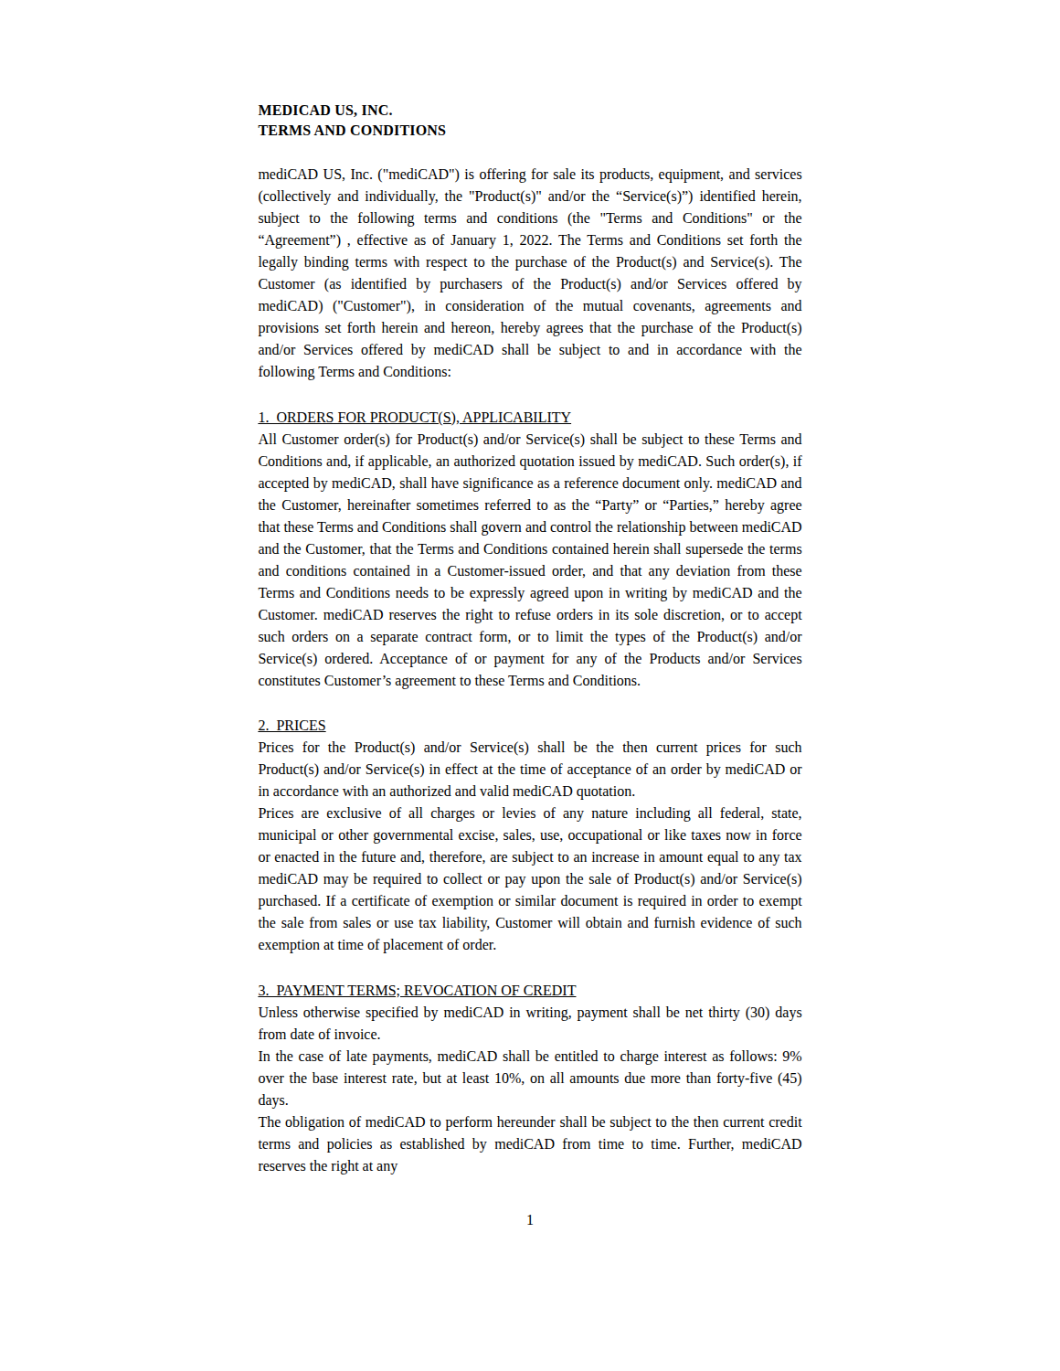MEDICAD US, INC. TERMS AND CONDITIONS
mediCAD US, Inc. ("mediCAD") is offering for sale its products, equipment, and services (collectively and individually, the "Product(s)" and/or the “Service(s)”) identified herein, subject to the following terms and conditions (the "Terms and Conditions" or the “Agreement”) , effective as of January 1, 2022. The Terms and Conditions set forth the legally binding terms with respect to the purchase of the Product(s) and Service(s). The Customer (as identified by purchasers of the Product(s) and/or Services offered by mediCAD) ("Customer"), in consideration of the mutual covenants, agreements and provisions set forth herein and hereon, hereby agrees that the purchase of the Product(s) and/or Services offered by mediCAD shall be subject to and in accordance with the following Terms and Conditions:
1. ORDERS FOR PRODUCT(S), APPLICABILITY
All Customer order(s) for Product(s) and/or Service(s) shall be subject to these Terms and Conditions and, if applicable, an authorized quotation issued by mediCAD. Such order(s), if accepted by mediCAD, shall have significance as a reference document only. mediCAD and the Customer, hereinafter sometimes referred to as the “Party” or “Parties,” hereby agree that these Terms and Conditions shall govern and control the relationship between mediCAD and the Customer, that the Terms and Conditions contained herein shall supersede the terms and conditions contained in a Customer-issued order, and that any deviation from these Terms and Conditions needs to be expressly agreed upon in writing by mediCAD and the Customer. mediCAD reserves the right to refuse orders in its sole discretion, or to accept such orders on a separate contract form, or to limit the types of the Product(s) and/or Service(s) ordered. Acceptance of or payment for any of the Products and/or Services constitutes Customer’s agreement to these Terms and Conditions.
2. PRICES
Prices for the Product(s) and/or Service(s) shall be the then current prices for such Product(s) and/or Service(s) in effect at the time of acceptance of an order by mediCAD or in accordance with an authorized and valid mediCAD quotation.
Prices are exclusive of all charges or levies of any nature including all federal, state, municipal or other governmental excise, sales, use, occupational or like taxes now in force or enacted in the future and, therefore, are subject to an increase in amount equal to any tax mediCAD may be required to collect or pay upon the sale of Product(s) and/or Service(s) purchased. If a certificate of exemption or similar document is required in order to exempt the sale from sales or use tax liability, Customer will obtain and furnish evidence of such exemption at time of placement of order.
3. PAYMENT TERMS; REVOCATION OF CREDIT
Unless otherwise specified by mediCAD in writing, payment shall be net thirty (30) days from date of invoice.
In the case of late payments, mediCAD shall be entitled to charge interest as follows: 9% over the base interest rate, but at least 10%, on all amounts due more than forty-five (45) days.
The obligation of mediCAD to perform hereunder shall be subject to the then current credit terms and policies as established by mediCAD from time to time. Further, mediCAD reserves the right at any
1